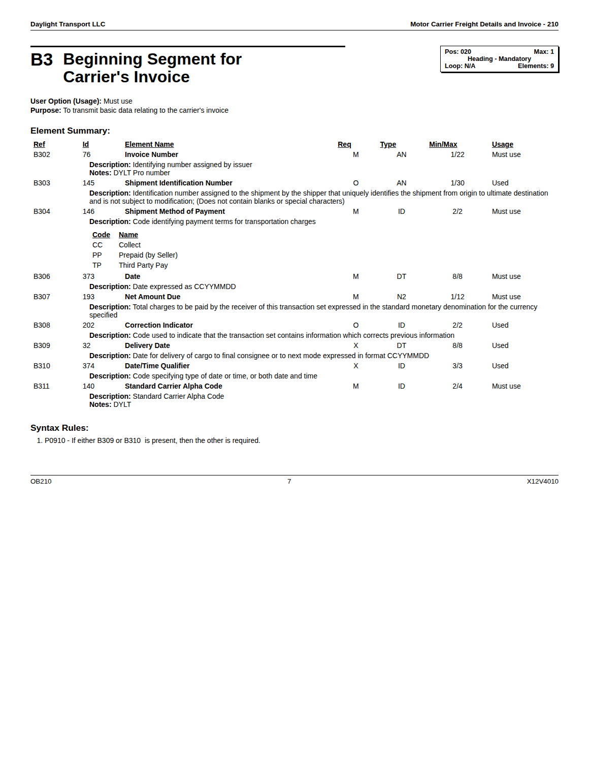Daylight Transport LLC Motor Carrier Freight Details and Invoice - 210
B3
Beginning Segment for
Carrier's Invoice
Pos: 020 Max: 1
Heading - Mandatory
Loop: N/A Elements: 9
User Option (Usage): Must use
Purpose: To transmit basic data relating to the carrier's invoice
Element Summary:
| Ref | Id | Element Name | Req | Type | Min/Max | Usage |
| --- | --- | --- | --- | --- | --- | --- |
| B302 | 76 | Invoice Number | M | AN | 1/22 | Must use |
| Description: Identifying number assigned by issuer Notes: DYLT Pro number |
| B303 | 145 | Shipment Identification Number | O | AN | 1/30 | Used |
| Description: Identification number assigned to the shipment by the shipper that uniquely identifies the shipment from origin to ultimate destination and is not subject to modification; (Does not contain blanks or special characters) |
| B304 | 146 | Shipment Method of Payment | M | ID | 2/2 | Must use |
| Description: Code identifying payment terms for transportation charges / Code / Name / / CC / Collect / / PP / Prepaid (by Seller) / / TP / Third Party Pay / |
| B306 | 373 | Date | M | DT | 8/8 | Must use |
| Description: Date expressed as CCYYMMDD |
| B307 | 193 | Net Amount Due | M | N2 | 1/12 | Must use |
| Description: Total charges to be paid by the receiver of this transaction set expressed in the standard monetary denomination for the currency specified |
| B308 | 202 | Correction Indicator | O | ID | 2/2 | Used |
| Description: Code used to indicate that the transaction set contains information which corrects previous information |
| B309 | 32 | Delivery Date | X | DT | 8/8 | Used |
| Description: Date for delivery of cargo to final consignee or to next mode expressed in format CCYYMMDD |
| B310 | 374 | Date/Time Qualifier | X | ID | 3/3 | Used |
| Description: Code specifying type of date or time, or both date and time |
| B311 | 140 | Standard Carrier Alpha Code | M | ID | 2/4 | Must use |
| Description: Standard Carrier Alpha Code Notes: DYLT |
Syntax Rules:
P0910 - If either B309 or B310 is present, then the other is required.
OB210 7 X12V4010